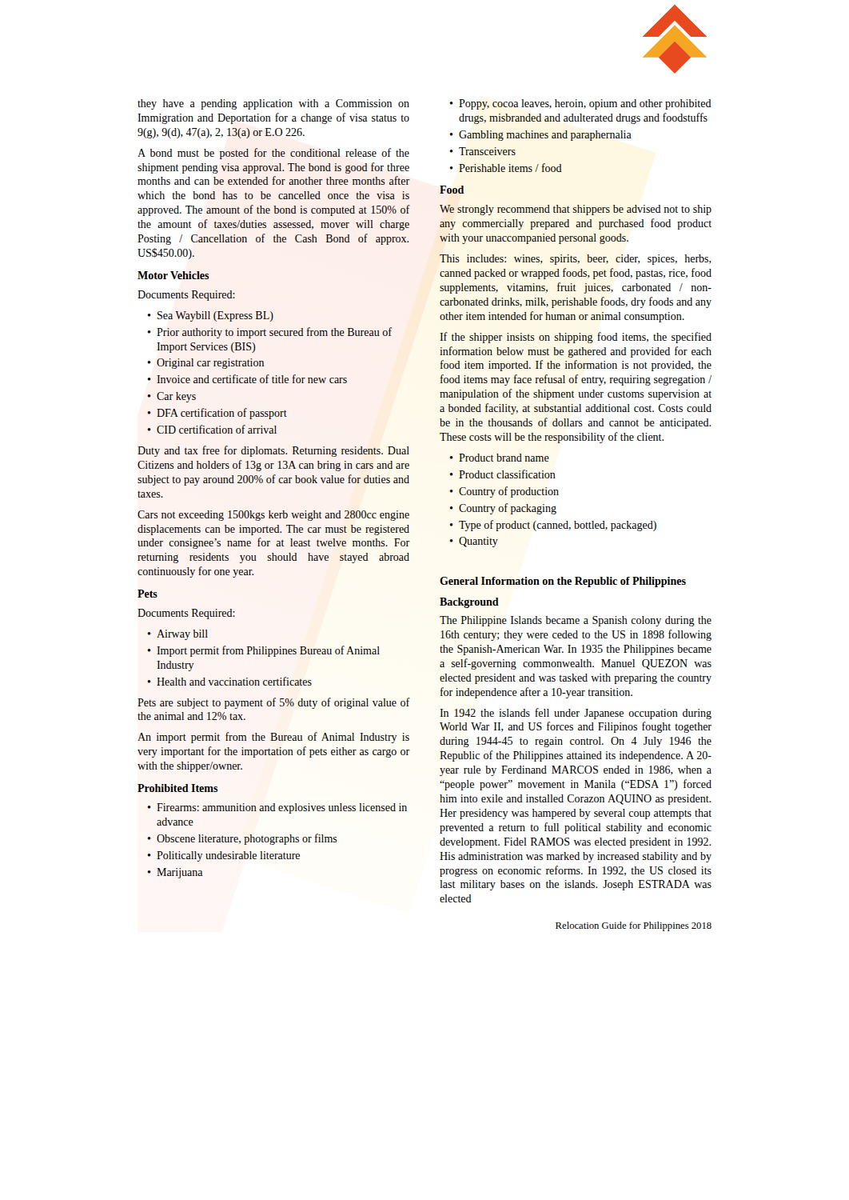they have a pending application with a Commission on Immigration and Deportation for a change of visa status to 9(g), 9(d), 47(a), 2, 13(a) or E.O 226.
A bond must be posted for the conditional release of the shipment pending visa approval. The bond is good for three months and can be extended for another three months after which the bond has to be cancelled once the visa is approved. The amount of the bond is computed at 150% of the amount of taxes/duties assessed, mover will charge Posting / Cancellation of the Cash Bond of approx. US$450.00).
Motor Vehicles
Documents Required:
Sea Waybill (Express BL)
Prior authority to import secured from the Bureau of Import Services (BIS)
Original car registration
Invoice and certificate of title for new cars
Car keys
DFA certification of passport
CID certification of arrival
Duty and tax free for diplomats. Returning residents. Dual Citizens and holders of 13g or 13A can bring in cars and are subject to pay around 200% of car book value for duties and taxes.
Cars not exceeding 1500kgs kerb weight and 2800cc engine displacements can be imported. The car must be registered under consignee’s name for at least twelve months. For returning residents you should have stayed abroad continuously for one year.
Pets
Documents Required:
Airway bill
Import permit from Philippines Bureau of Animal Industry
Health and vaccination certificates
Pets are subject to payment of 5% duty of original value of the animal and 12% tax.
An import permit from the Bureau of Animal Industry is very important for the importation of pets either as cargo or with the shipper/owner.
Prohibited Items
Firearms: ammunition and explosives unless licensed in advance
Obscene literature, photographs or films
Politically undesirable literature
Marijuana
Poppy, cocoa leaves, heroin, opium and other prohibited drugs, misbranded and adulterated drugs and foodstuffs
Gambling machines and paraphernalia
Transceivers
Perishable items / food
Food
We strongly recommend that shippers be advised not to ship any commercially prepared and purchased food product with your unaccompanied personal goods.
This includes: wines, spirits, beer, cider, spices, herbs, canned packed or wrapped foods, pet food, pastas, rice, food supplements, vitamins, fruit juices, carbonated / non-carbonated drinks, milk, perishable foods, dry foods and any other item intended for human or animal consumption.
If the shipper insists on shipping food items, the specified information below must be gathered and provided for each food item imported. If the information is not provided, the food items may face refusal of entry, requiring segregation / manipulation of the shipment under customs supervision at a bonded facility, at substantial additional cost. Costs could be in the thousands of dollars and cannot be anticipated. These costs will be the responsibility of the client.
Product brand name
Product classification
Country of production
Country of packaging
Type of product (canned, bottled, packaged)
Quantity
General Information on the Republic of Philippines
Background
The Philippine Islands became a Spanish colony during the 16th century; they were ceded to the US in 1898 following the Spanish-American War. In 1935 the Philippines became a self-governing commonwealth. Manuel QUEZON was elected president and was tasked with preparing the country for independence after a 10-year transition.
In 1942 the islands fell under Japanese occupation during World War II, and US forces and Filipinos fought together during 1944-45 to regain control. On 4 July 1946 the Republic of the Philippines attained its independence. A 20-year rule by Ferdinand MARCOS ended in 1986, when a “people power” movement in Manila (“EDSA 1”) forced him into exile and installed Corazon AQUINO as president. Her presidency was hampered by several coup attempts that prevented a return to full political stability and economic development. Fidel RAMOS was elected president in 1992. His administration was marked by increased stability and by progress on economic reforms. In 1992, the US closed its last military bases on the islands. Joseph ESTRADA was elected
Relocation Guide for Philippines 2018